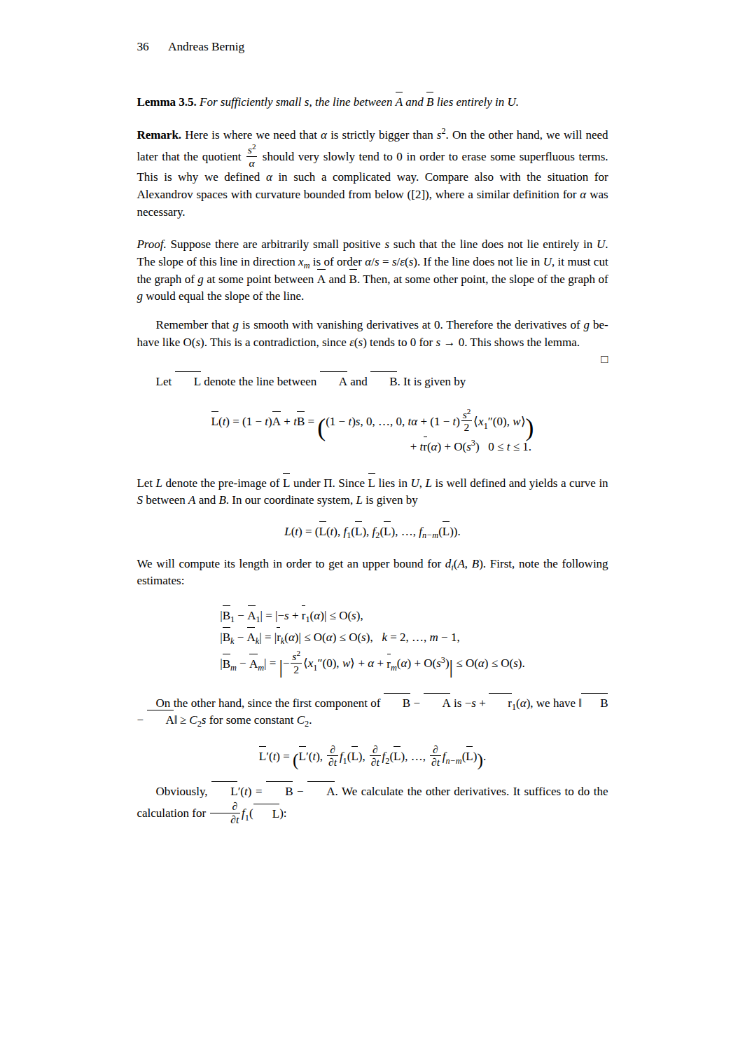36 Andreas Bernig
Lemma 3.5. For sufficiently small s, the line between A and B lies entirely in U.
Remark. Here is where we need that α is strictly bigger than s2. On the other hand, we will need later that the quotient s2 α should very slowly tend to 0 in order to erase some superfluous terms. This is why we defined α in such a complicated way. Compare also with the situation for Alexandrov spaces with curvature bounded from below ([2]), where a similar definition for α was necessary.
Proof. Suppose there are arbitrarily small positive s such that the line does not lie entirely in U. The slope of this line in direction xm is of order α/s = s/ε(s). If the line does not lie in U, it must cut the graph of g at some point between A and B. Then, at some other point, the slope of the graph of g would equal the slope of the line.
Remember that g is smooth with vanishing derivatives at 0. Therefore the derivatives of g behave like O(s). This is a contradiction, since ε(s) tends to 0 for s → 0. This shows the lemma.□
Let L denote the line between A and B. It is given by
L(t) = (1 − t)A + tB = ((1 − t)s, 0, …, 0, tα + (1 − t)s22⟨x1″(0), w⟩) + tr(α) + O(s3) 0 ≤ t ≤ 1.
Let L denote the pre-image of L under Π. Since L lies in U, L is well defined and yields a curve in S between A and B. In our coordinate system, L is given by
L(t) = (L(t), f1(L), f2(L), …, fn−m(L)).
We will compute its length in order to get an upper bound for di(A, B). First, note the following estimates:
|B1 − A1| = |−s + r1(α)| ≤ O(s), |Bk − Ak| = |rk(α)| ≤ O(α) ≤ O(s), k = 2, …, m − 1, |Bm − Am| = |−s22⟨x1″(0), w⟩ + α + rm(α) + O(s3)| ≤ O(α) ≤ O(s).
On the other hand, since the first component of B − A is −s + r1(α), we have ‖B − A‖ ≥ C2s for some constant C2.
L′(t) = (L′(t), ∂∂t f1(L), ∂∂t f2(L), …, ∂∂t fn−m(L)).
Obviously, L′(t) = B − A. We calculate the other derivatives. It suffices to do the calculation for ∂∂t f1(L):